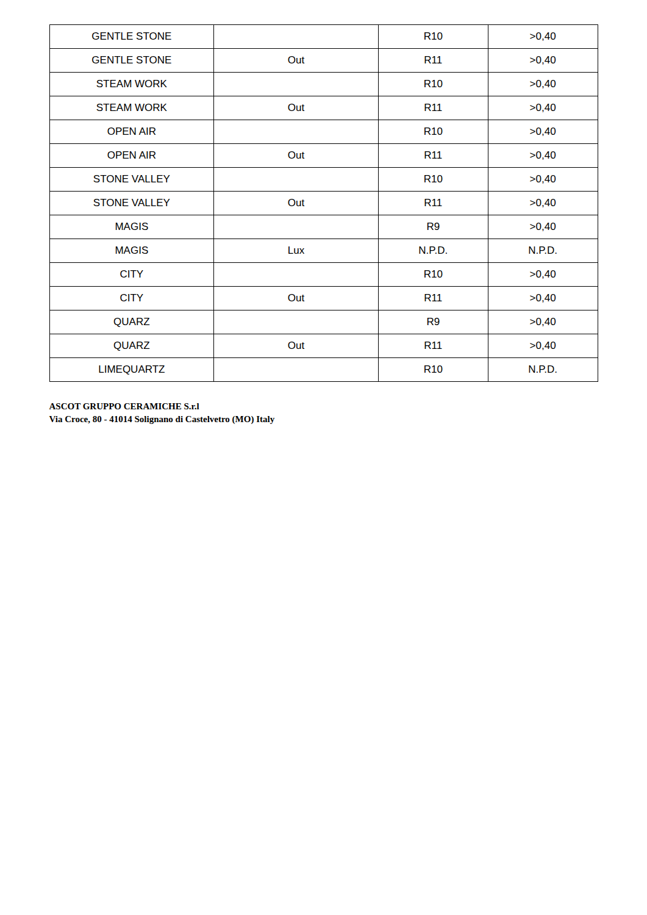| GENTLE STONE | | R10 | >0,40 |
| GENTLE STONE | Out | R11 | >0,40 |
| STEAM WORK | | R10 | >0,40 |
| STEAM WORK | Out | R11 | >0,40 |
| OPEN AIR | | R10 | >0,40 |
| OPEN AIR | Out | R11 | >0,40 |
| STONE VALLEY | | R10 | >0,40 |
| STONE VALLEY | Out | R11 | >0,40 |
| MAGIS | | R9 | >0,40 |
| MAGIS | Lux | N.P.D. | N.P.D. |
| CITY | | R10 | >0,40 |
| CITY | Out | R11 | >0,40 |
| QUARZ | | R9 | >0,40 |
| QUARZ | Out | R11 | >0,40 |
| LIMEQUARTZ | | R10 | N.P.D. |
ASCOT GRUPPO CERAMICHE S.r.l
Via Croce, 80 - 41014 Solignano di Castelvetro (MO) Italy